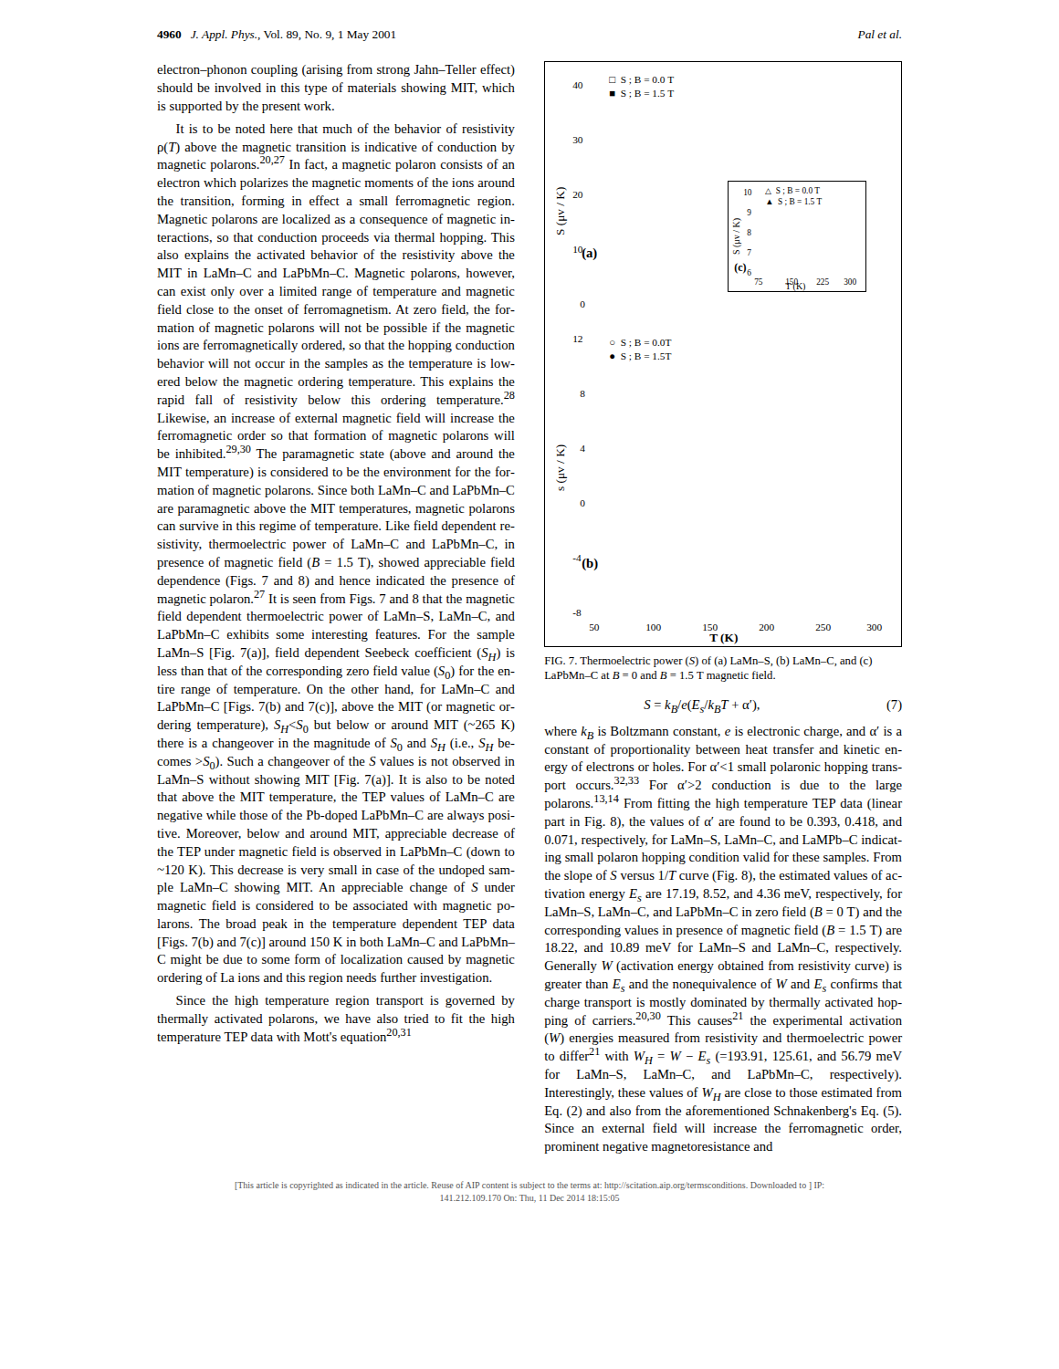4960 J. Appl. Phys., Vol. 89, No. 9, 1 May 2001
Pal et al.
electron–phonon coupling (arising from strong Jahn–Teller effect) should be involved in this type of materials showing MIT, which is supported by the present work.
It is to be noted here that much of the behavior of resistivity ρ(T) above the magnetic transition is indicative of conduction by magnetic polarons.20,27 In fact, a magnetic polaron consists of an electron which polarizes the magnetic moments of the ions around the transition, forming in effect a small ferromagnetic region. Magnetic polarons are localized as a consequence of magnetic interactions, so that conduction proceeds via thermal hopping. This also explains the activated behavior of the resistivity above the MIT in LaMn–C and LaPbMn–C. Magnetic polarons, however, can exist only over a limited range of temperature and magnetic field close to the onset of ferromagnetism. At zero field, the formation of magnetic polarons will not be possible if the magnetic ions are ferromagnetically ordered, so that the hopping conduction behavior will not occur in the samples as the temperature is lowered below the magnetic ordering temperature. This explains the rapid fall of resistivity below this ordering temperature.28 Likewise, an increase of external magnetic field will increase the ferromagnetic order so that formation of magnetic polarons will be inhibited.29,30 The paramagnetic state (above and around the MIT temperature) is considered to be the environment for the formation of magnetic polarons. Since both LaMn–C and LaPbMn–C are paramagnetic above the MIT temperatures, magnetic polarons can survive in this regime of temperature. Like field dependent resistivity, thermoelectric power of LaMn–C and LaPbMn–C, in presence of magnetic field (B = 1.5 T), showed appreciable field dependence (Figs. 7 and 8) and hence indicated the presence of magnetic polaron.27 It is seen from Figs. 7 and 8 that the magnetic field dependent thermoelectric power of LaMn–S, LaMn–C, and LaPbMn–C exhibits some interesting features. For the sample LaMn–S [Fig. 7(a)], field dependent Seebeck coefficient (SH) is less than that of the corresponding zero field value (S0) for the entire range of temperature. On the other hand, for LaMn–C and LaPbMn–C [Figs. 7(b) and 7(c)], above the MIT (or magnetic ordering temperature), SH<S0 but below or around MIT (~265 K) there is a changeover in the magnitude of S0 and SH (i.e., SH becomes >S0). Such a changeover of the S values is not observed in LaMn–S without showing MIT [Fig. 7(a)]. It is also to be noted that above the MIT temperature, the TEP values of LaMn–C are negative while those of the Pb-doped LaPbMn–C are always positive. Moreover, below and around MIT, appreciable decrease of the TEP under magnetic field is observed in LaPbMn–C (down to ~120 K). This decrease is very small in case of the undoped sample LaMn–C showing MIT. An appreciable change of S under magnetic field is considered to be associated with magnetic polarons. The broad peak in the temperature dependent TEP data [Figs. 7(b) and 7(c)] around 150 K in both LaMn–C and LaPbMn–C might be due to some form of localization caused by magnetic ordering of La ions and this region needs further investigation.
Since the high temperature region transport is governed by thermally activated polarons, we have also tried to fit the high temperature TEP data with Mott's equation20,31
(a)
□ S ; B = 0.0 T
■ S ; B = 1.5 T
S (μv / K)
40
30
20
10
0
△ S ; B = 0.0 T
▲ S ; B = 1.5 T
(c)
S (μv / K)
10
9
8
7
6
75
150
225
300
T (K)
(b)
○ S ; B = 0.0T
● S ; B = 1.5T
s (μv / K)
12
8
4
0
-4
-8
50
100
150
200
250
300
T (K)
FIG. 7. Thermoelectric power (S) of (a) LaMn–S, (b) LaMn–C, and (c) LaPbMn–C at B = 0 and B = 1.5 T magnetic field.
S = kB/e(Es/kBT + α′),
(7)
where kB is Boltzmann constant, e is electronic charge, and α′ is a constant of proportionality between heat transfer and kinetic energy of electrons or holes. For α′<1 small polaronic hopping transport occurs.32,33 For α′>2 conduction is due to the large polarons.13,14 From fitting the high temperature TEP data (linear part in Fig. 8), the values of α′ are found to be 0.393, 0.418, and 0.071, respectively, for LaMn–S, LaMn–C, and LaMPb–C indicating small polaron hopping condition valid for these samples. From the slope of S versus 1/T curve (Fig. 8), the estimated values of activation energy Es are 17.19, 8.52, and 4.36 meV, respectively, for LaMn–S, LaMn–C, and LaPbMn–C in zero field (B = 0 T) and the corresponding values in presence of magnetic field (B = 1.5 T) are 18.22, and 10.89 meV for LaMn–S and LaMn–C, respectively. Generally W (activation energy obtained from resistivity curve) is greater than Es and the nonequivalence of W and Es confirms that charge transport is mostly dominated by thermally activated hopping of carriers.20,30 This causes21 the experimental activation (W) energies measured from resistivity and thermoelectric power to differ21 with WH = W − Es (=193.91, 125.61, and 56.79 meV for LaMn–S, LaMn–C, and LaPbMn–C, respectively). Interestingly, these values of WH are close to those estimated from Eq. (2) and also from the aforementioned Schnakenberg's Eq. (5). Since an external field will increase the ferromagnetic order, prominent negative magnetoresistance and
[This article is copyrighted as indicated in the article. Reuse of AIP content is subject to the terms at: http://scitation.aip.org/termsconditions. Downloaded to ] IP:
141.212.109.170 On: Thu, 11 Dec 2014 18:15:05